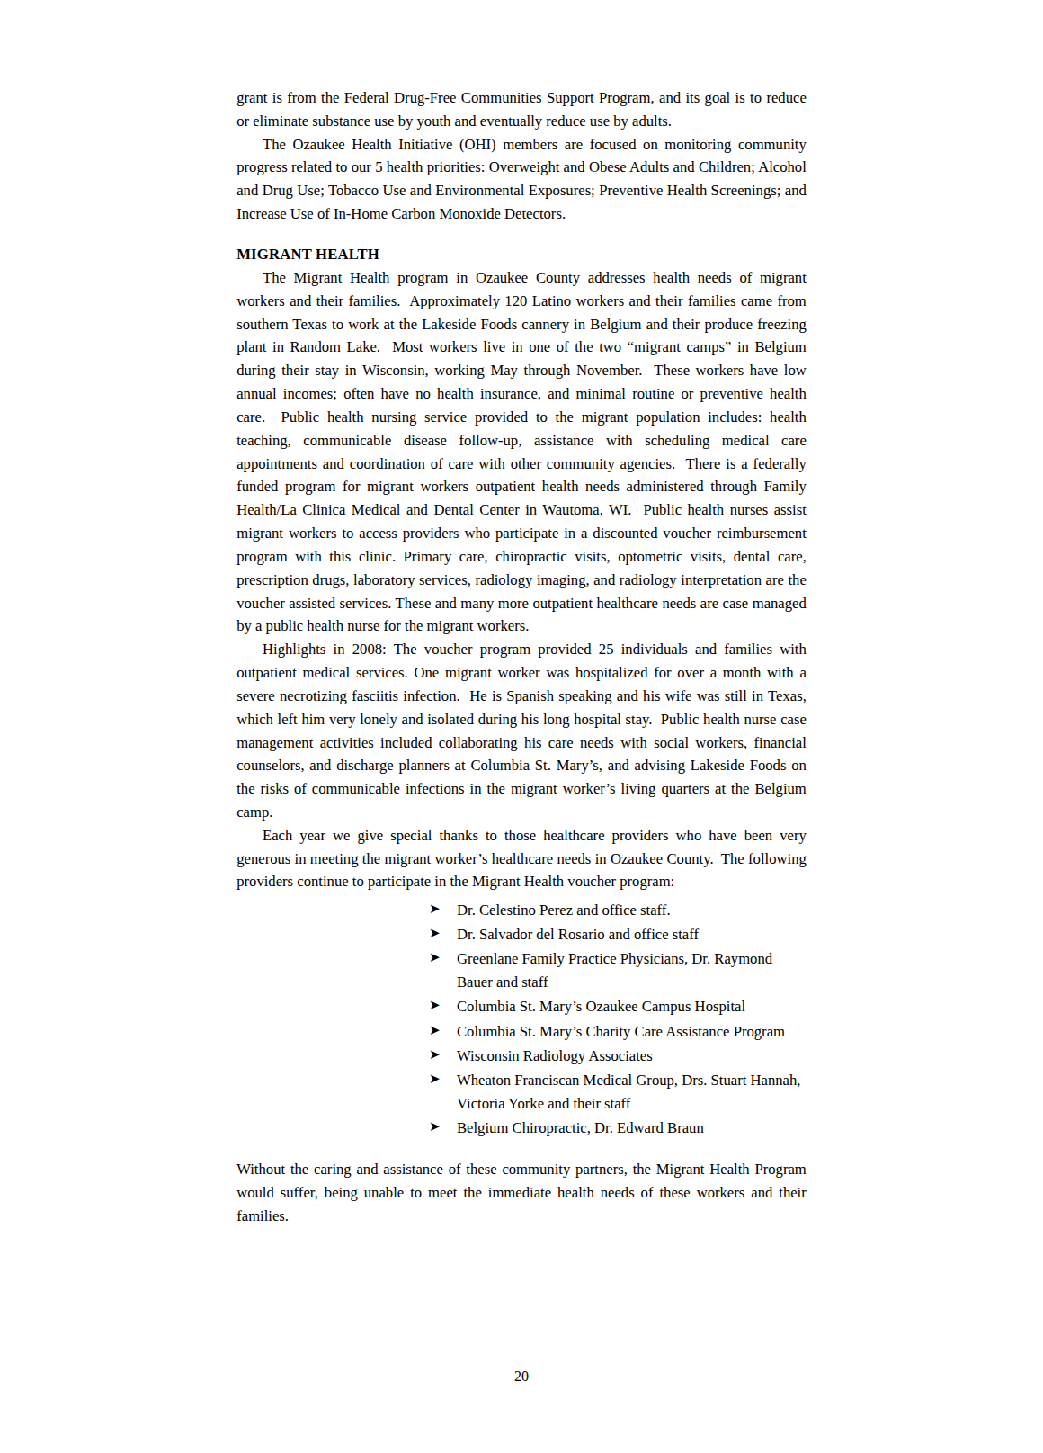grant is from the Federal Drug-Free Communities Support Program, and its goal is to reduce or eliminate substance use by youth and eventually reduce use by adults.
The Ozaukee Health Initiative (OHI) members are focused on monitoring community progress related to our 5 health priorities: Overweight and Obese Adults and Children; Alcohol and Drug Use; Tobacco Use and Environmental Exposures; Preventive Health Screenings; and Increase Use of In-Home Carbon Monoxide Detectors.
Migrant Health
The Migrant Health program in Ozaukee County addresses health needs of migrant workers and their families. Approximately 120 Latino workers and their families came from southern Texas to work at the Lakeside Foods cannery in Belgium and their produce freezing plant in Random Lake. Most workers live in one of the two “migrant camps” in Belgium during their stay in Wisconsin, working May through November. These workers have low annual incomes; often have no health insurance, and minimal routine or preventive health care. Public health nursing service provided to the migrant population includes: health teaching, communicable disease follow-up, assistance with scheduling medical care appointments and coordination of care with other community agencies. There is a federally funded program for migrant workers outpatient health needs administered through Family Health/La Clinica Medical and Dental Center in Wautoma, WI. Public health nurses assist migrant workers to access providers who participate in a discounted voucher reimbursement program with this clinic. Primary care, chiropractic visits, optometric visits, dental care, prescription drugs, laboratory services, radiology imaging, and radiology interpretation are the voucher assisted services. These and many more outpatient healthcare needs are case managed by a public health nurse for the migrant workers.
Highlights in 2008: The voucher program provided 25 individuals and families with outpatient medical services. One migrant worker was hospitalized for over a month with a severe necrotizing fasciitis infection. He is Spanish speaking and his wife was still in Texas, which left him very lonely and isolated during his long hospital stay. Public health nurse case management activities included collaborating his care needs with social workers, financial counselors, and discharge planners at Columbia St. Mary’s, and advising Lakeside Foods on the risks of communicable infections in the migrant worker’s living quarters at the Belgium camp.
Each year we give special thanks to those healthcare providers who have been very generous in meeting the migrant worker’s healthcare needs in Ozaukee County. The following providers continue to participate in the Migrant Health voucher program:
Dr. Celestino Perez and office staff.
Dr. Salvador del Rosario and office staff
Greenlane Family Practice Physicians, Dr. Raymond Bauer and staff
Columbia St. Mary’s Ozaukee Campus Hospital
Columbia St. Mary’s Charity Care Assistance Program
Wisconsin Radiology Associates
Wheaton Franciscan Medical Group, Drs. Stuart Hannah, Victoria Yorke and their staff
Belgium Chiropractic, Dr. Edward Braun
Without the caring and assistance of these community partners, the Migrant Health Program would suffer, being unable to meet the immediate health needs of these workers and their families.
20